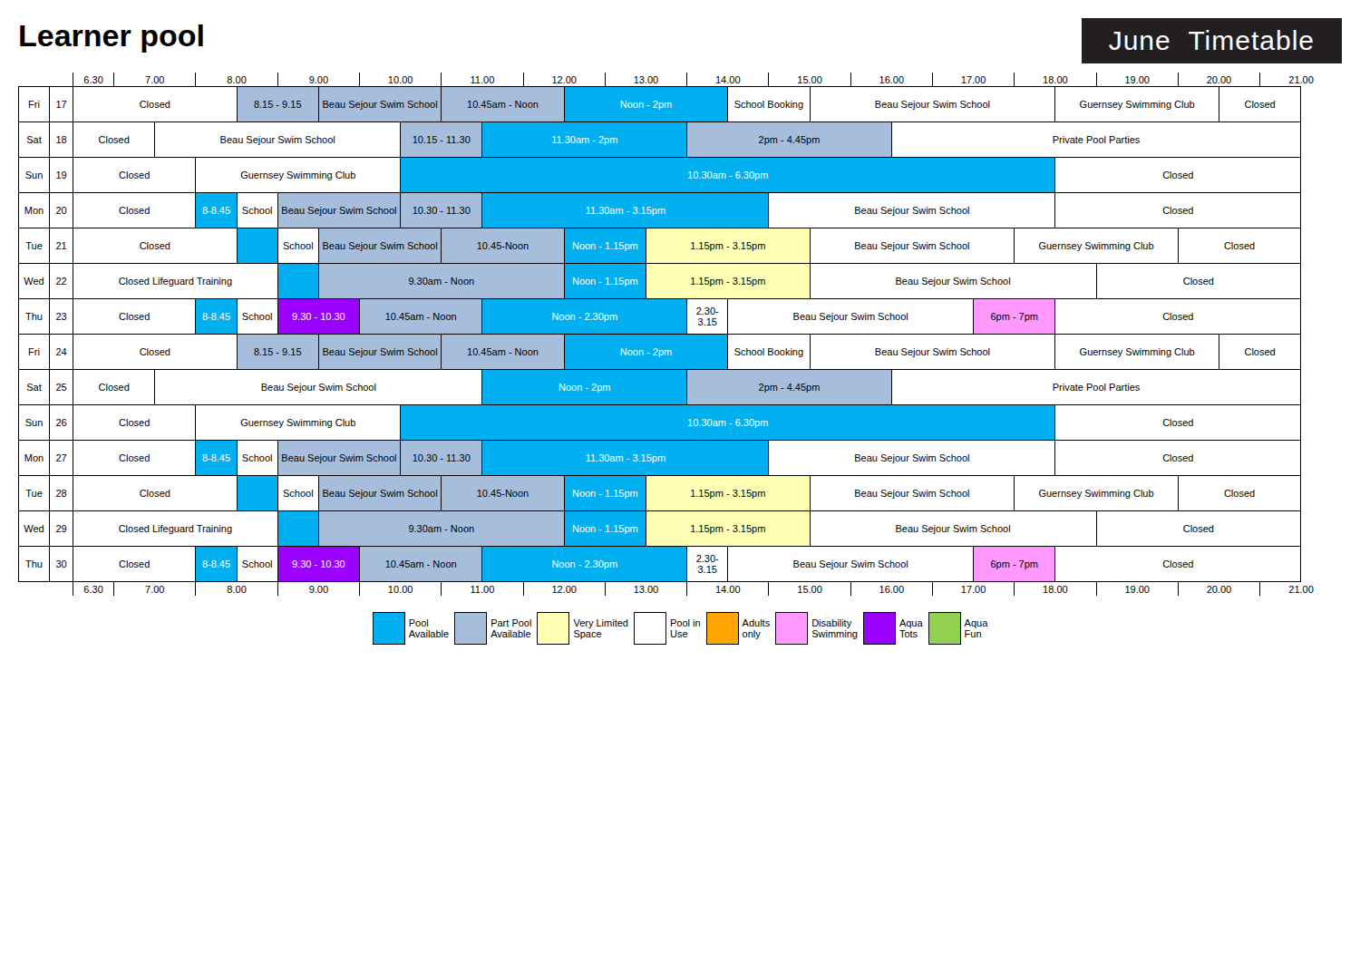Learner pool
June Timetable
| | | 6.30 | 7.00 | 8.00 | 9.00 | 10.00 | 11.00 | 12.00 | 13.00 | 14.00 | 15.00 | 16.00 | 17.00 | 18.00 | 19.00 | 20.00 | 21.00 |
| Fri | 17 | Closed | 8.15 - 9.15 | Beau Sejour Swim School | 10.45am - Noon | Noon - 2pm | School Booking | Beau Sejour Swim School | Guernsey Swimming Club | Closed |
| Sat | 18 | Closed | Beau Sejour Swim School | 10.15 - 11.30 | 11.30am - 2pm | 2pm - 4.45pm | Private Pool Parties |
| Sun | 19 | Closed | Guernsey Swimming Club | 10.30am - 6.30pm | Closed |
| Mon | 20 | Closed | 8-8.45 | School | Beau Sejour Swim School | 10.30 - 11.30 | 11.30am - 3.15pm | Beau Sejour Swim School | Closed |
| Tue | 21 | Closed | | School | Beau Sejour Swim School | 10.45-Noon | Noon - 1.15pm | 1.15pm - 3.15pm | Beau Sejour Swim School | Guernsey Swimming Club | Closed |
| Wed | 22 | Closed Lifeguard Training | | 9.30am - Noon | Noon - 1.15pm | 1.15pm - 3.15pm | Beau Sejour Swim School | Closed |
| Thu | 23 | Closed | 8-8.45 | School | 9.30 - 10.30 | 10.45am - Noon | Noon - 2.30pm | 2.30-3.15 | Beau Sejour Swim School | 6pm - 7pm | Closed |
| Fri | 24 | Closed | 8.15 - 9.15 | Beau Sejour Swim School | 10.45am - Noon | Noon - 2pm | School Booking | Beau Sejour Swim School | Guernsey Swimming Club | Closed |
| Sat | 25 | Closed | Beau Sejour Swim School | Noon - 2pm | 2pm - 4.45pm | Private Pool Parties |
| Sun | 26 | Closed | Guernsey Swimming Club | 10.30am - 6.30pm | Closed |
| Mon | 27 | Closed | 8-8.45 | School | Beau Sejour Swim School | 10.30 - 11.30 | 11.30am - 3.15pm | Beau Sejour Swim School | Closed |
| Tue | 28 | Closed | | School | Beau Sejour Swim School | 10.45-Noon | Noon - 1.15pm | 1.15pm - 3.15pm | Beau Sejour Swim School | Guernsey Swimming Club | Closed |
| Wed | 29 | Closed Lifeguard Training | | 9.30am - Noon | Noon - 1.15pm | 1.15pm - 3.15pm | Beau Sejour Swim School | Closed |
| Thu | 30 | Closed | 8-8.45 | School | 9.30 - 10.30 | 10.45am - Noon | Noon - 2.30pm | 2.30-3.15 | Beau Sejour Swim School | 6pm - 7pm | Closed |
| | | 6.30 | 7.00 | 8.00 | 9.00 | 10.00 | 11.00 | 12.00 | 13.00 | 14.00 | 15.00 | 16.00 | 17.00 | 18.00 | 19.00 | 20.00 | 21.00 |
Pool
Available
Part Pool
Available
Very Limited
Space
Pool in
Use
Adults
only
Disability
Swimming
Aqua
Tots
Aqua
Fun